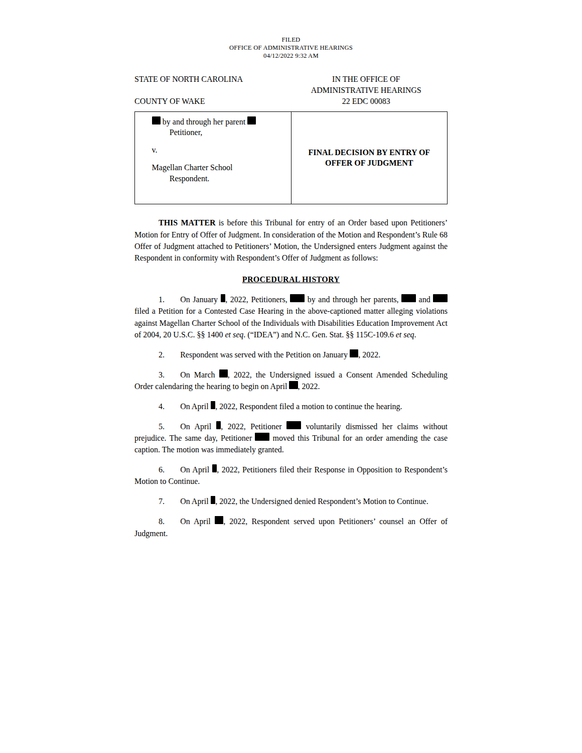FILED
OFFICE OF ADMINISTRATIVE HEARINGS
04/12/2022 9:32 AM
| STATE OF NORTH CAROLINA COUNTY OF WAKE | IN THE OFFICE OF ADMINISTRATIVE HEARINGS 22 EDC 00083 |
| by and through her parent Petitioner, v. Magellan Charter School Respondent. | Final Decision by Entry of Offer of Judgment |
THIS MATTER is before this Tribunal for entry of an Order based upon Petitioners’ Motion for Entry of Offer of Judgment. In consideration of the Motion and Respondent’s Rule 68 Offer of Judgment attached to Petitioners’ Motion, the Undersigned enters Judgment against the Respondent in conformity with Respondent’s Offer of Judgment as follows:
Procedural History
1. On January , 2022, Petitioners, by and through her parents, and filed a Petition for a Contested Case Hearing in the above-captioned matter alleging violations against Magellan Charter School of the Individuals with Disabilities Education Improvement Act of 2004, 20 U.S.C. §§ 1400 et seq. (“IDEA”) and N.C. Gen. Stat. §§ 115C-109.6 et seq.
2. Respondent was served with the Petition on January , 2022.
3. On March , 2022, the Undersigned issued a Consent Amended Scheduling Order calendaring the hearing to begin on April , 2022.
4. On April , 2022, Respondent filed a motion to continue the hearing.
5. On April , 2022, Petitioner voluntarily dismissed her claims without prejudice. The same day, Petitioner moved this Tribunal for an order amending the case caption. The motion was immediately granted.
6. On April , 2022, Petitioners filed their Response in Opposition to Respondent’s Motion to Continue.
7. On April , 2022, the Undersigned denied Respondent’s Motion to Continue.
8. On April , 2022, Respondent served upon Petitioners’ counsel an Offer of Judgment.